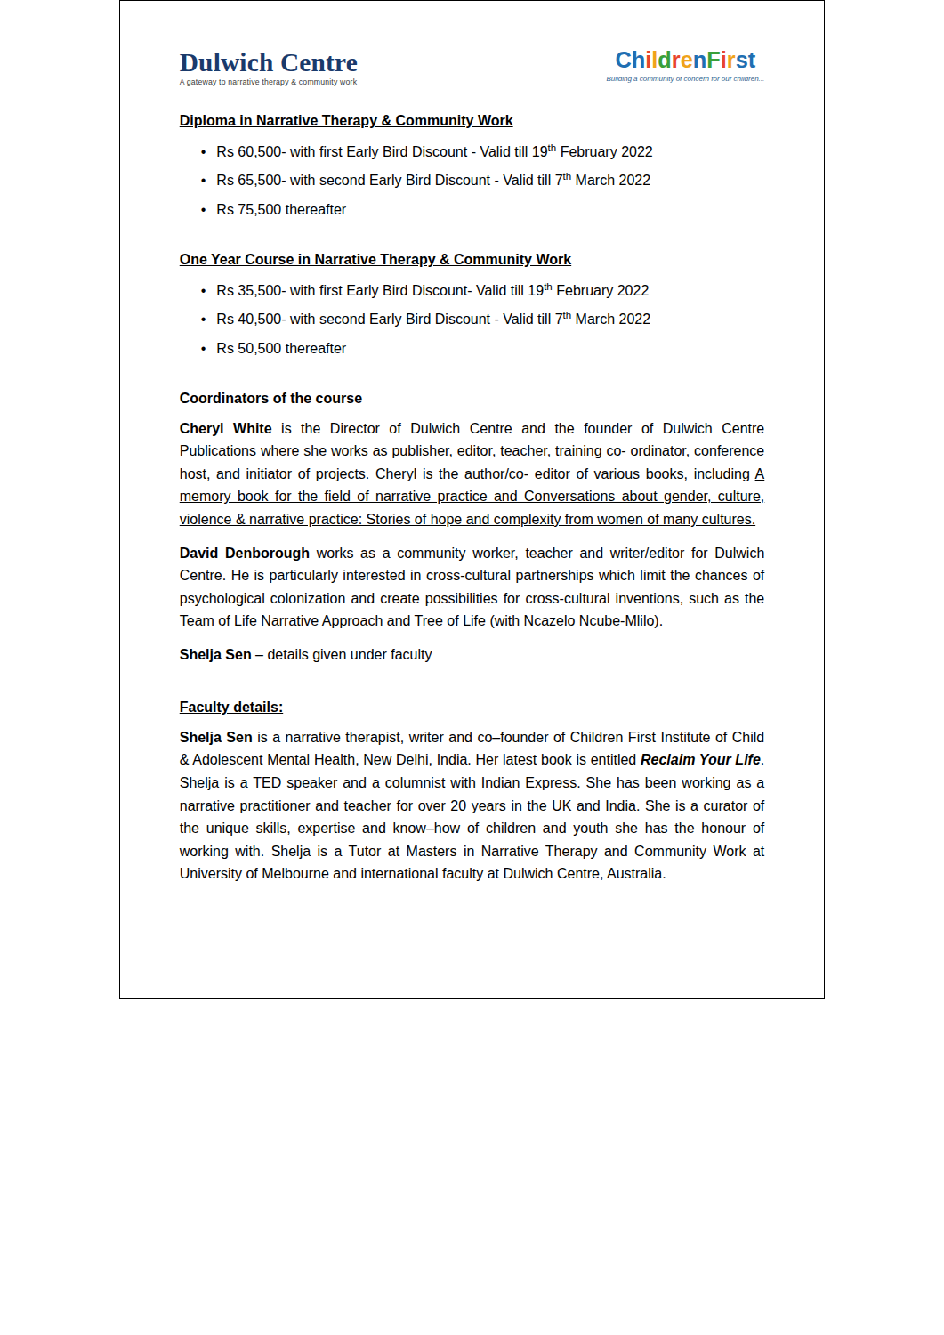Dulwich Centre
A gateway to narrative therapy & community work
Ch ildrenFirst
Building a community of concern for our children...
Diploma in Narrative Therapy & Community Work
Rs 60,500- with first Early Bird Discount - Valid till 19th February 2022
Rs 65,500- with second Early Bird Discount - Valid till 7th March 2022
Rs 75,500 thereafter
One Year Course in Narrative Therapy & Community Work
Rs 35,500- with first Early Bird Discount- Valid till 19th February 2022
Rs 40,500- with second Early Bird Discount - Valid till 7th March 2022
Rs 50,500 thereafter
Coordinators of the course
Cheryl White is the Director of Dulwich Centre and the founder of Dulwich Centre Publications where she works as publisher, editor, teacher, training co- ordinator, conference host, and initiator of projects. Cheryl is the author/co- editor of various books, including A memory book for the field of narrative practice and Conversations about gender, culture, violence & narrative practice: Stories of hope and complexity from women of many cultures.
David Denborough works as a community worker, teacher and writer/editor for Dulwich Centre. He is particularly interested in cross-cultural partnerships which limit the chances of psychological colonization and create possibilities for cross-cultural inventions, such as the Team of Life Narrative Approach and Tree of Life (with Ncazelo Ncube-Mlilo).
Shelja Sen – details given under faculty
Faculty details:
Shelja Sen is a narrative therapist, writer and co–founder of Children First Institute of Child & Adolescent Mental Health, New Delhi, India. Her latest book is entitled Reclaim Your Life. Shelja is a TED speaker and a columnist with Indian Express. She has been working as a narrative practitioner and teacher for over 20 years in the UK and India. She is a curator of the unique skills, expertise and know–how of children and youth she has the honour of working with. Shelja is a Tutor at Masters in Narrative Therapy and Community Work at University of Melbourne and international faculty at Dulwich Centre, Australia.